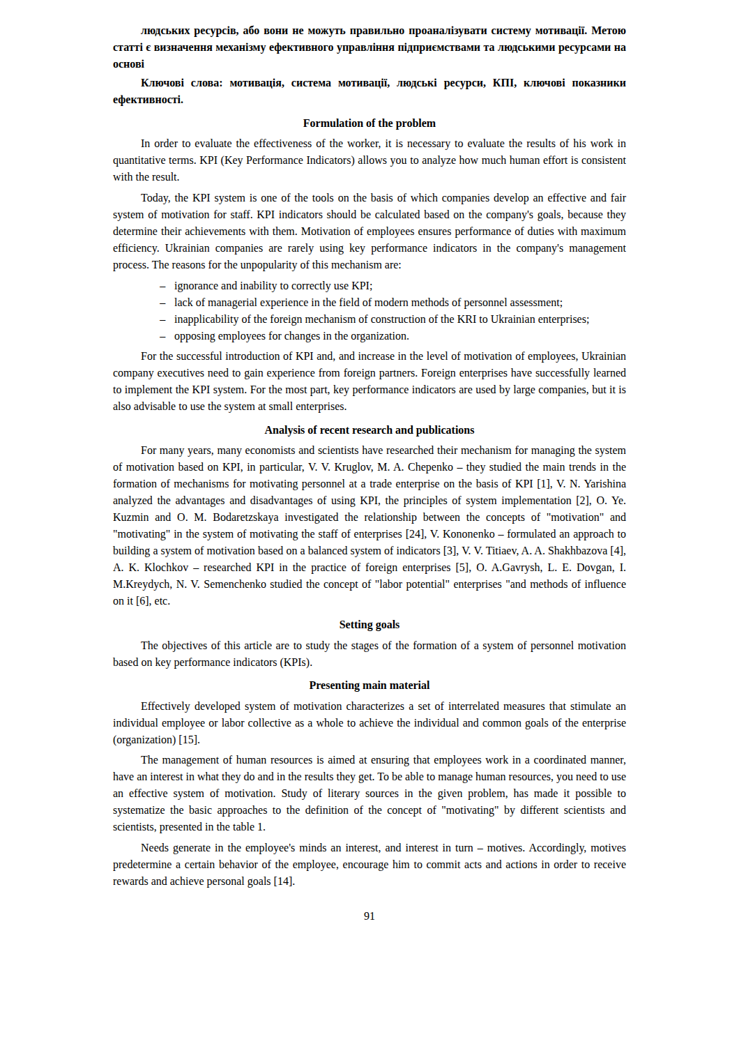людських ресурсів, або вони не можуть правильно проаналізувати систему мотивації. Метою статті є визначення механізму ефективного управління підприємствами та людськими ресурсами на основі
Ключові слова: мотивація, система мотивації, людські ресурси, КПІ, ключові показники ефективності.
Formulation of the problem
In order to evaluate the effectiveness of the worker, it is necessary to evaluate the results of his work in quantitative terms. KPI (Key Performance Indicators) allows you to analyze how much human effort is consistent with the result.
Today, the KPI system is one of the tools on the basis of which companies develop an effective and fair system of motivation for staff. KPI indicators should be calculated based on the company's goals, because they determine their achievements with them. Motivation of employees ensures performance of duties with maximum efficiency. Ukrainian companies are rarely using key performance indicators in the company's management process. The reasons for the unpopularity of this mechanism are:
ignorance and inability to correctly use KPI;
lack of managerial experience in the field of modern methods of personnel assessment;
inapplicability of the foreign mechanism of construction of the KRI to Ukrainian enterprises;
opposing employees for changes in the organization.
For the successful introduction of KPI and, and increase in the level of motivation of employees, Ukrainian company executives need to gain experience from foreign partners. Foreign enterprises have successfully learned to implement the KPI system. For the most part, key performance indicators are used by large companies, but it is also advisable to use the system at small enterprises.
Analysis of recent research and publications
For many years, many economists and scientists have researched their mechanism for managing the system of motivation based on KPI, in particular, V. V. Kruglov, M. A. Chepenko – they studied the main trends in the formation of mechanisms for motivating personnel at a trade enterprise on the basis of KPI [1], V. N. Yarishina analyzed the advantages and disadvantages of using KPI, the principles of system implementation [2], O. Ye. Kuzmin and O. M. Bodaretzskaya investigated the relationship between the concepts of "motivation" and "motivating" in the system of motivating the staff of enterprises [24], V. Kononenko – formulated an approach to building a system of motivation based on a balanced system of indicators [3], V. V. Titiaev, A. A. Shakhbazova [4], A. K. Klochkov – researched KPI in the practice of foreign enterprises [5], O. A.Gavrysh, L. E. Dovgan, I. M.Kreydych, N. V. Semenchenko studied the concept of "labor potential" enterprises "and methods of influence on it [6], etc.
Setting goals
The objectives of this article are to study the stages of the formation of a system of personnel motivation based on key performance indicators (KPIs).
Presenting main material
Effectively developed system of motivation characterizes a set of interrelated measures that stimulate an individual employee or labor collective as a whole to achieve the individual and common goals of the enterprise (organization) [15].
The management of human resources is aimed at ensuring that employees work in a coordinated manner, have an interest in what they do and in the results they get. To be able to manage human resources, you need to use an effective system of motivation. Study of literary sources in the given problem, has made it possible to systematize the basic approaches to the definition of the concept of "motivating" by different scientists and scientists, presented in the table 1.
Needs generate in the employee's minds an interest, and interest in turn – motives. Accordingly, motives predetermine a certain behavior of the employee, encourage him to commit acts and actions in order to receive rewards and achieve personal goals [14].
91